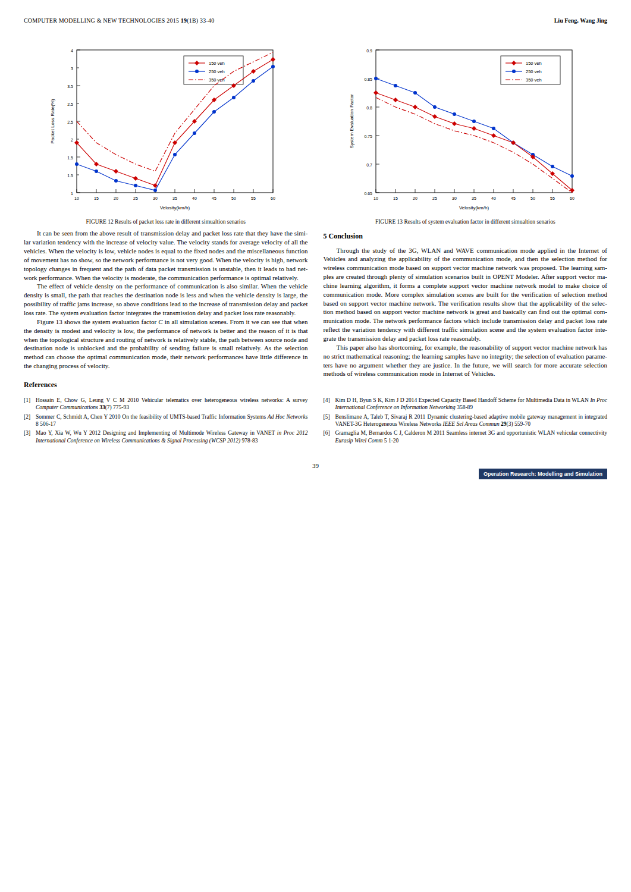COMPUTER MODELLING & NEW TECHNOLOGIES 2015 19(1B) 33-40
Liu Feng, Wang Jing
4 3.5 2.5 1.5 1 3 2.5 2 1.5 10 15 20 25 30 35 40 45 50 55 60 Velosity(km/h) Packet Loss Rate(%) 150 veh 250 veh 350 veh
FIGURE 12 Results of packet loss rate in different simualtion senarios
It can be seen from the above result of transmission delay and packet loss rate that they have the similar variation tendency with the increase of velocity value. The velocity stands for average velocity of all the vehicles. When the velocity is low, vehicle nodes is equal to the fixed nodes and the miscellaneous function of movement has no show, so the network performance is not very good. When the velocity is high, network topology changes in frequent and the path of data packet transmission is unstable, then it leads to bad network performance. When the velocity is moderate, the communication performance is optimal relatively.
The effect of vehicle density on the performance of communication is also similar. When the vehicle density is small, the path that reaches the destination node is less and when the vehicle density is large, the possibility of traffic jams increase, so above conditions lead to the increase of transmission delay and packet loss rate. The system evaluation factor integrates the transmission delay and packet loss rate reasonably.
Figure 13 shows the system evaluation factor C in all simulation scenes. From it we can see that when the density is modest and velocity is low, the performance of network is better and the reason of it is that when the topological structure and routing of network is relatively stable, the path between source node and destination node is unblocked and the probability of sending failure is small relatively. As the selection method can choose the optimal communication mode, their network performances have little difference in the changing process of velocity.
References
0.9 0.85 0.8 0.75 0.7 0.65 10 15 20 25 30 35 40 45 50 55 60 Velosity(km/h) System Evaluation Factor 150 veh 250 veh 350 veh
FIGURE 13 Results of system evaluation factor in different simualtion senarios
5 Conclusion
Through the study of the 3G, WLAN and WAVE communication mode applied in the Internet of Vehicles and analyzing the applicability of the communication mode, and then the selection method for wireless communication mode based on support vector machine network was proposed. The learning samples are created through plenty of simulation scenarios built in OPENT Modeler. After support vector machine learning algorithm, it forms a complete support vector machine network model to make choice of communication mode. More complex simulation scenes are built for the verification of selection method based on support vector machine network. The verification results show that the applicability of the selection method based on support vector machine network is great and basically can find out the optimal communication mode. The network performance factors which include transmission delay and packet loss rate reflect the variation tendency with different traffic simulation scene and the system evaluation factor integrate the transmission delay and packet loss rate reasonably.
This paper also has shortcoming, for example, the reasonability of support vector machine network has no strict mathematical reasoning; the learning samples have no integrity; the selection of evaluation parameters have no argument whether they are justice. In the future, we will search for more accurate selection methods of wireless communication mode in Internet of Vehicles.
[1]
Hossain E, Chow G, Leung V C M 2010 Vehicular telematics over heterogeneous wireless networks: A survey Computer Communications 33(7) 775-93
[2]
Sommer C, Schmidt A, Chen Y 2010 On the feasibility of UMTS-based Traffic Information Systems Ad Hoc Networks 8 506-17
[3]
Mao Y, Xia W, Wu Y 2012 Designing and Implementing of Multimode Wireless Gateway in VANET in Proc 2012 International Conference on Wireless Communications & Signal Processing (WCSP 2012) 978-83
[4]
Kim D H, Byun S K, Kim J D 2014 Expected Capacity Based Handoff Scheme for Multimedia Data in WLAN In Proc International Conference on Information Networking 358-89
[5]
Benslimane A, Taleb T, Sivaraj R 2011 Dynamic clustering-based adaptive mobile gateway management in integrated VANET-3G Heterogeneous Wireless Networks IEEE Sel Areas Commun 29(3) 559-70
[6]
Gramaglia M, Bernardos C J, Calderon M 2011 Seamless internet 3G and opportunistic WLAN vehicular connectivity Eurasip Wirel Comm 5 1-20
39
Operation Research: Modelling and Simulation